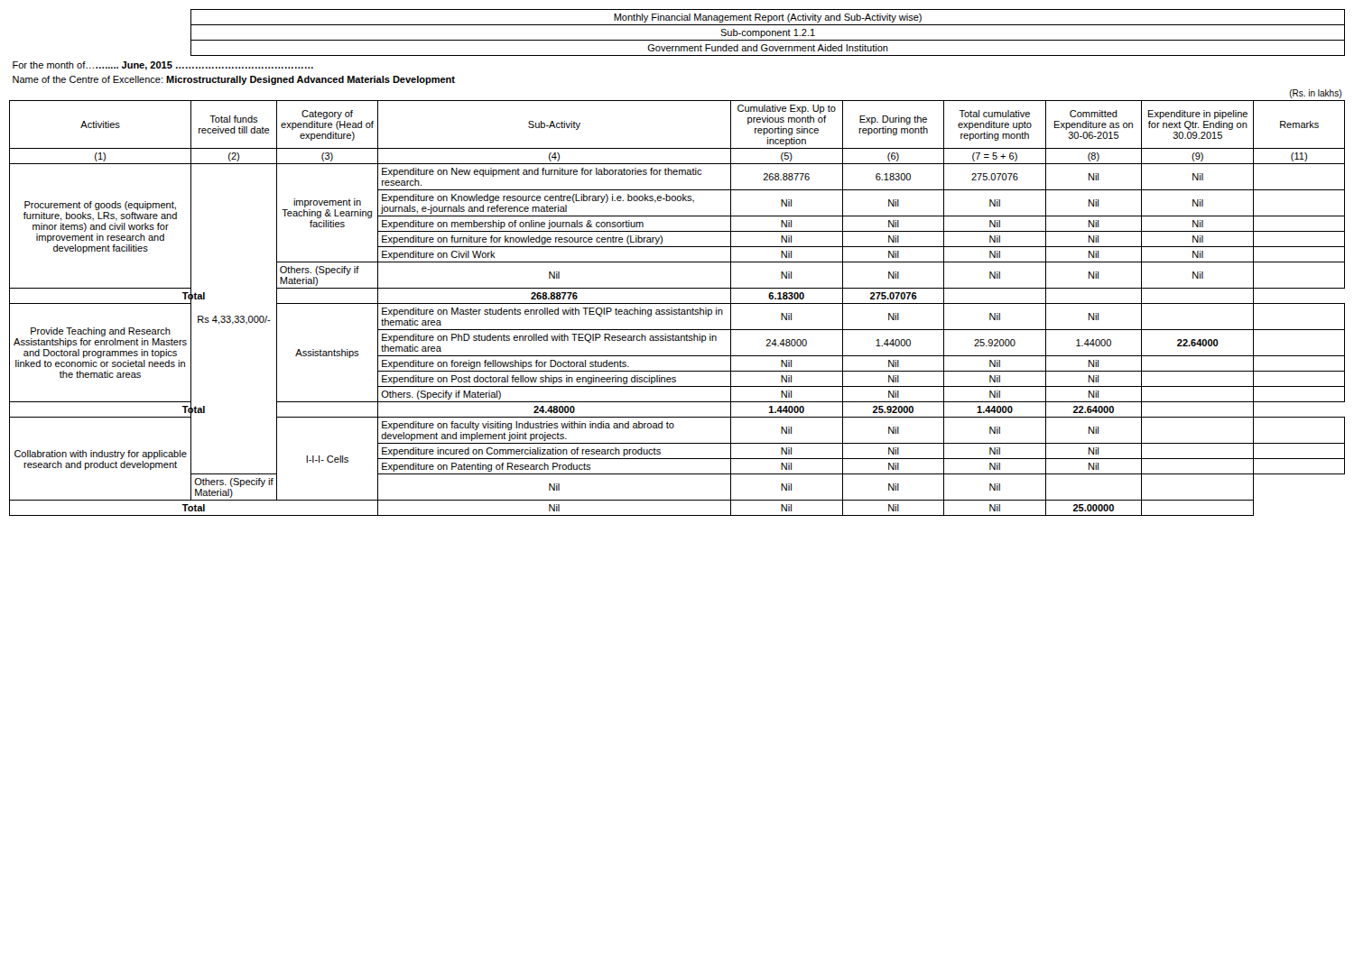| | Monthly Financial Management Report (Activity and Sub-Activity wise) |
| | Sub-component 1.2.1 |
| | Government Funded and Government Aided Institution |
| For the month of… …..... June, 2015 …………………………………… |
| Name of the Centre of Excellence: Microstructurally Designed Advanced Materials Development |
| (Rs. in lakhs) |
| Activities | Total funds received till date | Category of expenditure (Head of expenditure) | Sub-Activity | Cumulative Exp. Up to previous month of reporting since inception | Exp. During the reporting month | Total cumulative expenditure upto reporting month | Committed Expenditure as on 30-06-2015 | Expenditure in pipeline for next Qtr. Ending on 30.09.2015 | Remarks |
| (1) | (2) | (3) | (4) | (5) | (6) | (7 = 5 + 6) | (8) | (9) | (11) |
| Procurement of goods (equipment, furniture, books, LRs, software and minor items) and civil works for improvement in research and development facilities | Rs 4,33,33,000/- | improvement in Teaching & Learning facilities | Expenditure on New equipment and furniture for laboratories for thematic research. | 268.88776 | 6.18300 | 275.07076 | Nil | Nil | |
| Expenditure on Knowledge resource centre(Library) i.e. books,e-books, journals, e-journals and reference material | Nil | Nil | Nil | Nil | Nil | |
| Expenditure on membership of online journals & consortium | Nil | Nil | Nil | Nil | Nil | |
| Expenditure on furniture for knowledge resource centre (Library) | Nil | Nil | Nil | Nil | Nil | |
| Expenditure on Civil Work | Nil | Nil | Nil | Nil | Nil | |
| Others. (Specify if Material) | Nil | Nil | Nil | Nil | Nil | Nil | |
| Total | 268.88776 | 6.18300 | 275.07076 | | | |
| Provide Teaching and Research Assistantships for enrolment in Masters and Doctoral programmes in topics linked to economic or societal needs in the thematic areas | Assistantships | Expenditure on Master students enrolled with TEQIP teaching assistantship in thematic area | Nil | Nil | Nil | Nil | | |
| Expenditure on PhD students enrolled with TEQIP Research assistantship in thematic area | 24.48000 | 1.44000 | 25.92000 | 1.44000 | 22.64000 | |
| Expenditure on foreign fellowships for Doctoral students. | Nil | Nil | Nil | Nil | | |
| Expenditure on Post doctoral fellow ships in engineering disciplines | Nil | Nil | Nil | Nil | | |
| Others. (Specify if Material) | Nil | Nil | Nil | Nil | | |
| Total | 24.48000 | 1.44000 | 25.92000 | 1.44000 | 22.64000 | |
| Collabration with industry for applicable research and product development | I-I-I- Cells | Expenditure on faculty visiting Industries within india and abroad to development and implement joint projects. | Nil | Nil | Nil | Nil | | |
| Expenditure incured on Commercialization of research products | Nil | Nil | Nil | Nil | | |
| Expenditure on Patenting of Research Products | Nil | Nil | Nil | Nil | | |
| Others. (Specify if Material) | Nil | Nil | Nil | Nil | | |
| Total | Nil | Nil | Nil | Nil | 25.00000 | |